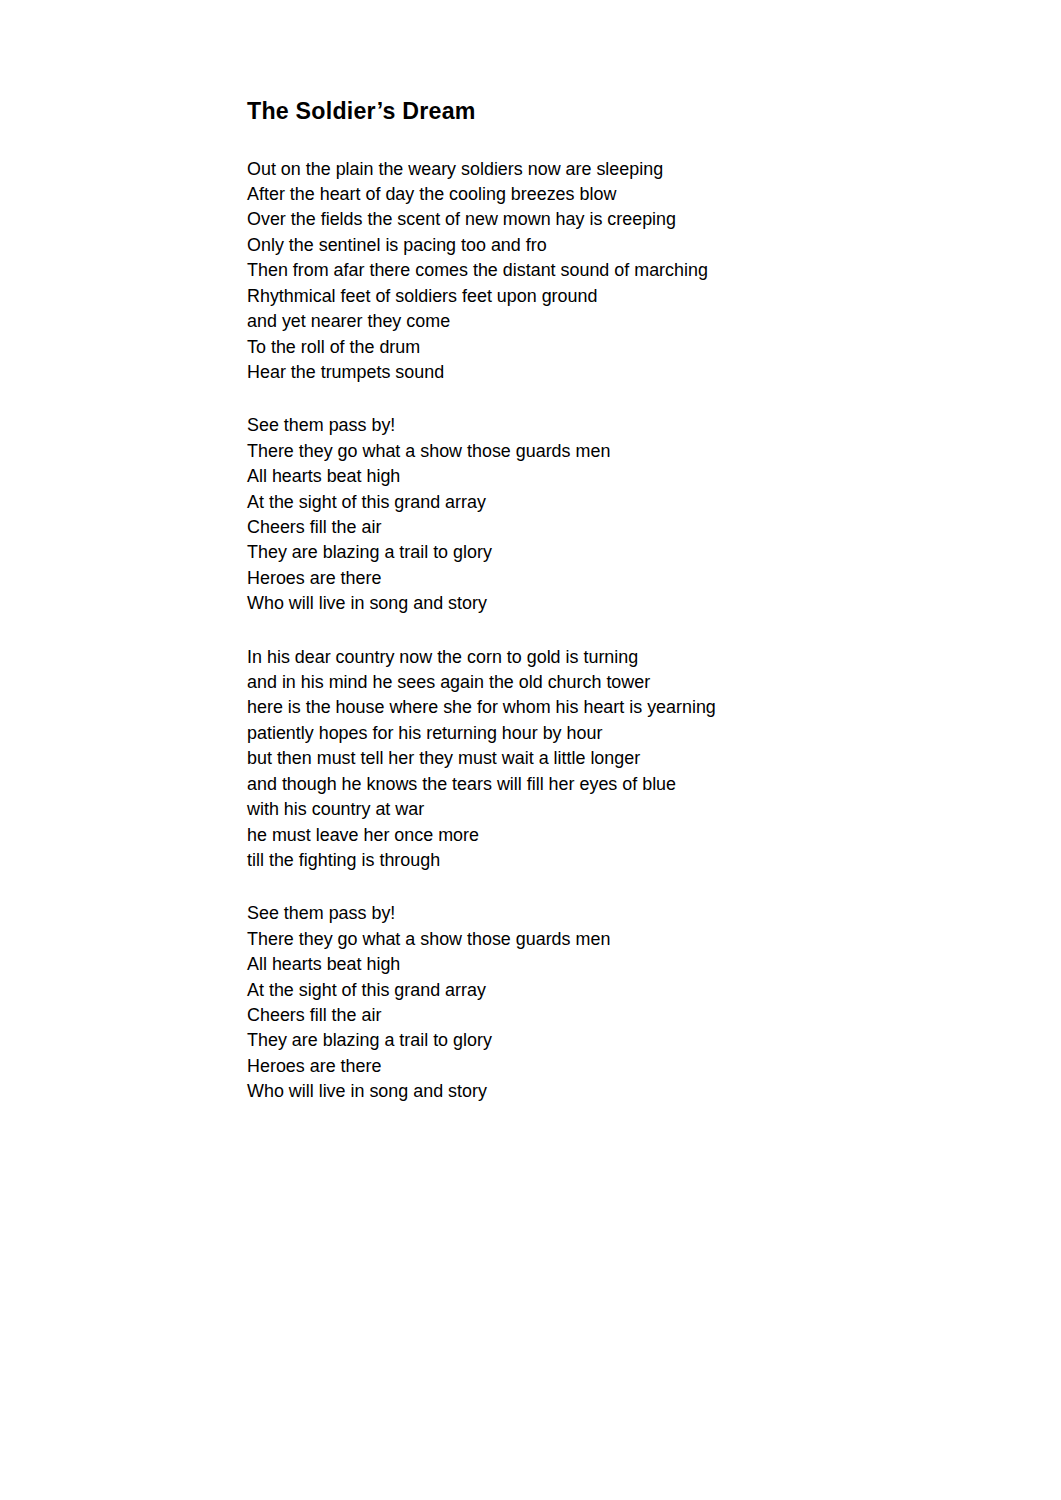The Soldier’s Dream
Out on the plain the weary soldiers now are sleeping
After the heart of day the cooling breezes blow
Over the fields the scent of new mown hay is creeping
Only the sentinel is pacing too and fro
Then from afar there comes the distant sound of marching
Rhythmical feet of soldiers feet upon ground
and yet nearer they come
To the roll of the drum
Hear the trumpets sound
See them pass by!
There they go what a show those guards men
All hearts beat high
At the sight of this grand array
Cheers fill the air
They are blazing a trail to glory
Heroes are there
Who will live in song and story
In his dear country now the corn to gold is turning
and in his mind he sees again the old church tower
here is the house where she for whom his heart is yearning
patiently hopes for his returning hour by hour
but then must tell her they must wait a little longer
and though he knows the tears will fill her eyes of blue
with his country at war
he must leave her once more
till the fighting is through
See them pass by!
There they go what a show those guards men
All hearts beat high
At the sight of this grand array
Cheers fill the air
They are blazing a trail to glory
Heroes are there
Who will live in song and story